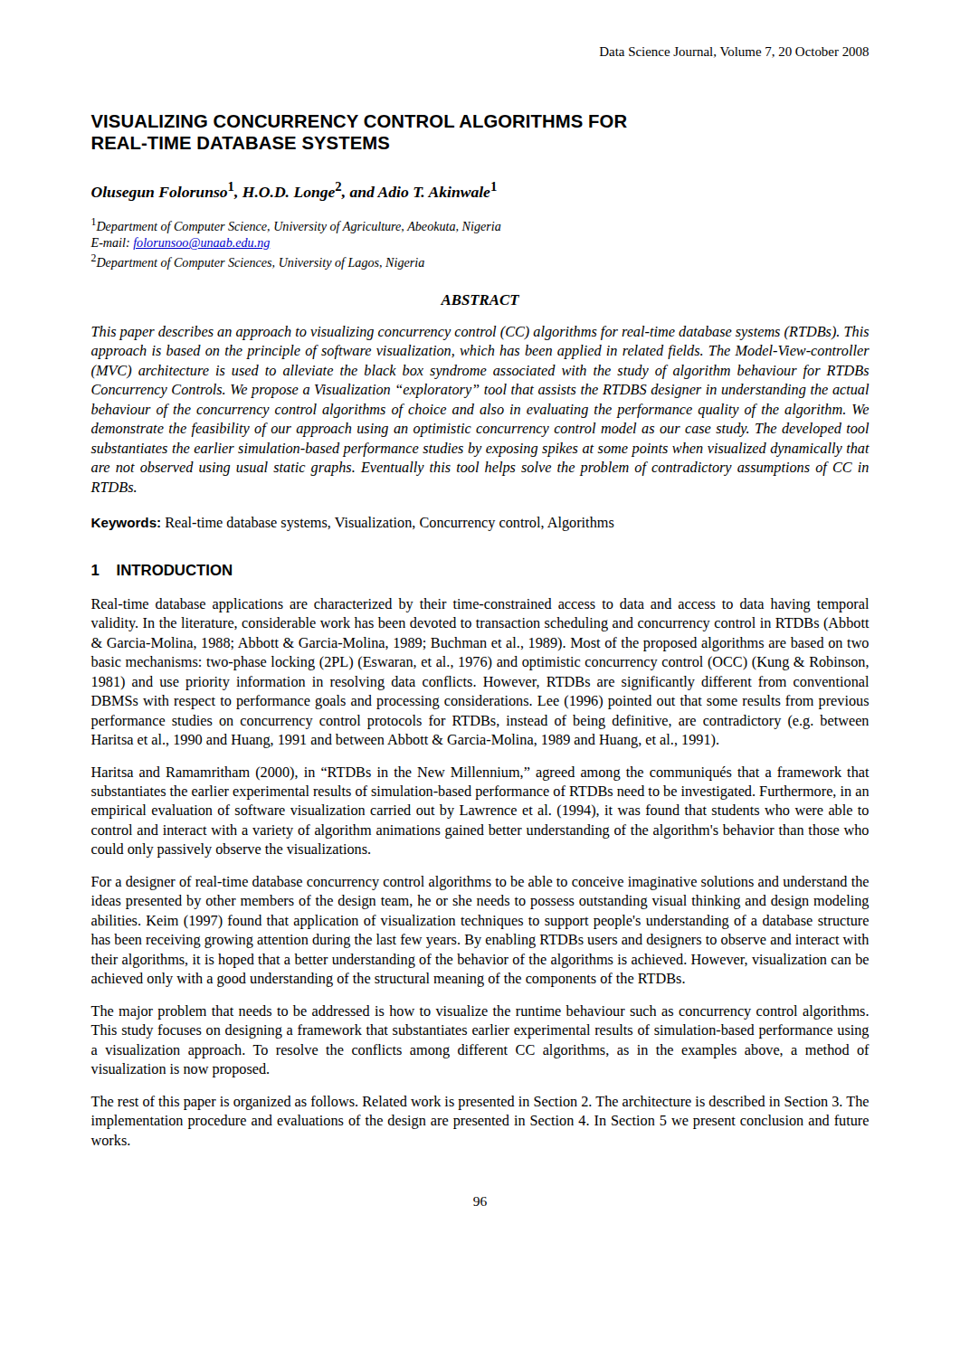Data Science Journal, Volume 7, 20 October 2008
Visualizing Concurrency Control Algorithms for
Real-Time Database Systems
Olusegun Folorunso1, H.O.D. Longe2, and Adio T. Akinwale1
1Department of Computer Science, University of Agriculture, Abeokuta, Nigeria
E-mail: folorunsoo@unaab.edu.ng
2Department of Computer Sciences, University of Lagos, Nigeria
ABSTRACT
This paper describes an approach to visualizing concurrency control (CC) algorithms for real-time database systems (RTDBs). This approach is based on the principle of software visualization, which has been applied in related fields. The Model-View-controller (MVC) architecture is used to alleviate the black box syndrome associated with the study of algorithm behaviour for RTDBs Concurrency Controls. We propose a Visualization “exploratory” tool that assists the RTDBS designer in understanding the actual behaviour of the concurrency control algorithms of choice and also in evaluating the performance quality of the algorithm. We demonstrate the feasibility of our approach using an optimistic concurrency control model as our case study. The developed tool substantiates the earlier simulation-based performance studies by exposing spikes at some points when visualized dynamically that are not observed using usual static graphs. Eventually this tool helps solve the problem of contradictory assumptions of CC in RTDBs.
Keywords: Real-time database systems, Visualization, Concurrency control, Algorithms
1 INTRODUCTION
Real-time database applications are characterized by their time-constrained access to data and access to data having temporal validity. In the literature, considerable work has been devoted to transaction scheduling and concurrency control in RTDBs (Abbott & Garcia-Molina, 1988; Abbott & Garcia-Molina, 1989; Buchman et al., 1989). Most of the proposed algorithms are based on two basic mechanisms: two-phase locking (2PL) (Eswaran, et al., 1976) and optimistic concurrency control (OCC) (Kung & Robinson, 1981) and use priority information in resolving data conflicts. However, RTDBs are significantly different from conventional DBMSs with respect to performance goals and processing considerations. Lee (1996) pointed out that some results from previous performance studies on concurrency control protocols for RTDBs, instead of being definitive, are contradictory (e.g. between Haritsa et al., 1990 and Huang, 1991 and between Abbott & Garcia-Molina, 1989 and Huang, et al., 1991).
Haritsa and Ramamritham (2000), in “RTDBs in the New Millennium,” agreed among the communiqués that a framework that substantiates the earlier experimental results of simulation-based performance of RTDBs need to be investigated. Furthermore, in an empirical evaluation of software visualization carried out by Lawrence et al. (1994), it was found that students who were able to control and interact with a variety of algorithm animations gained better understanding of the algorithm's behavior than those who could only passively observe the visualizations.
For a designer of real-time database concurrency control algorithms to be able to conceive imaginative solutions and understand the ideas presented by other members of the design team, he or she needs to possess outstanding visual thinking and design modeling abilities. Keim (1997) found that application of visualization techniques to support people's understanding of a database structure has been receiving growing attention during the last few years. By enabling RTDBs users and designers to observe and interact with their algorithms, it is hoped that a better understanding of the behavior of the algorithms is achieved. However, visualization can be achieved only with a good understanding of the structural meaning of the components of the RTDBs.
The major problem that needs to be addressed is how to visualize the runtime behaviour such as concurrency control algorithms. This study focuses on designing a framework that substantiates earlier experimental results of simulation-based performance using a visualization approach. To resolve the conflicts among different CC algorithms, as in the examples above, a method of visualization is now proposed.
The rest of this paper is organized as follows. Related work is presented in Section 2. The architecture is described in Section 3. The implementation procedure and evaluations of the design are presented in Section 4. In Section 5 we present conclusion and future works.
96